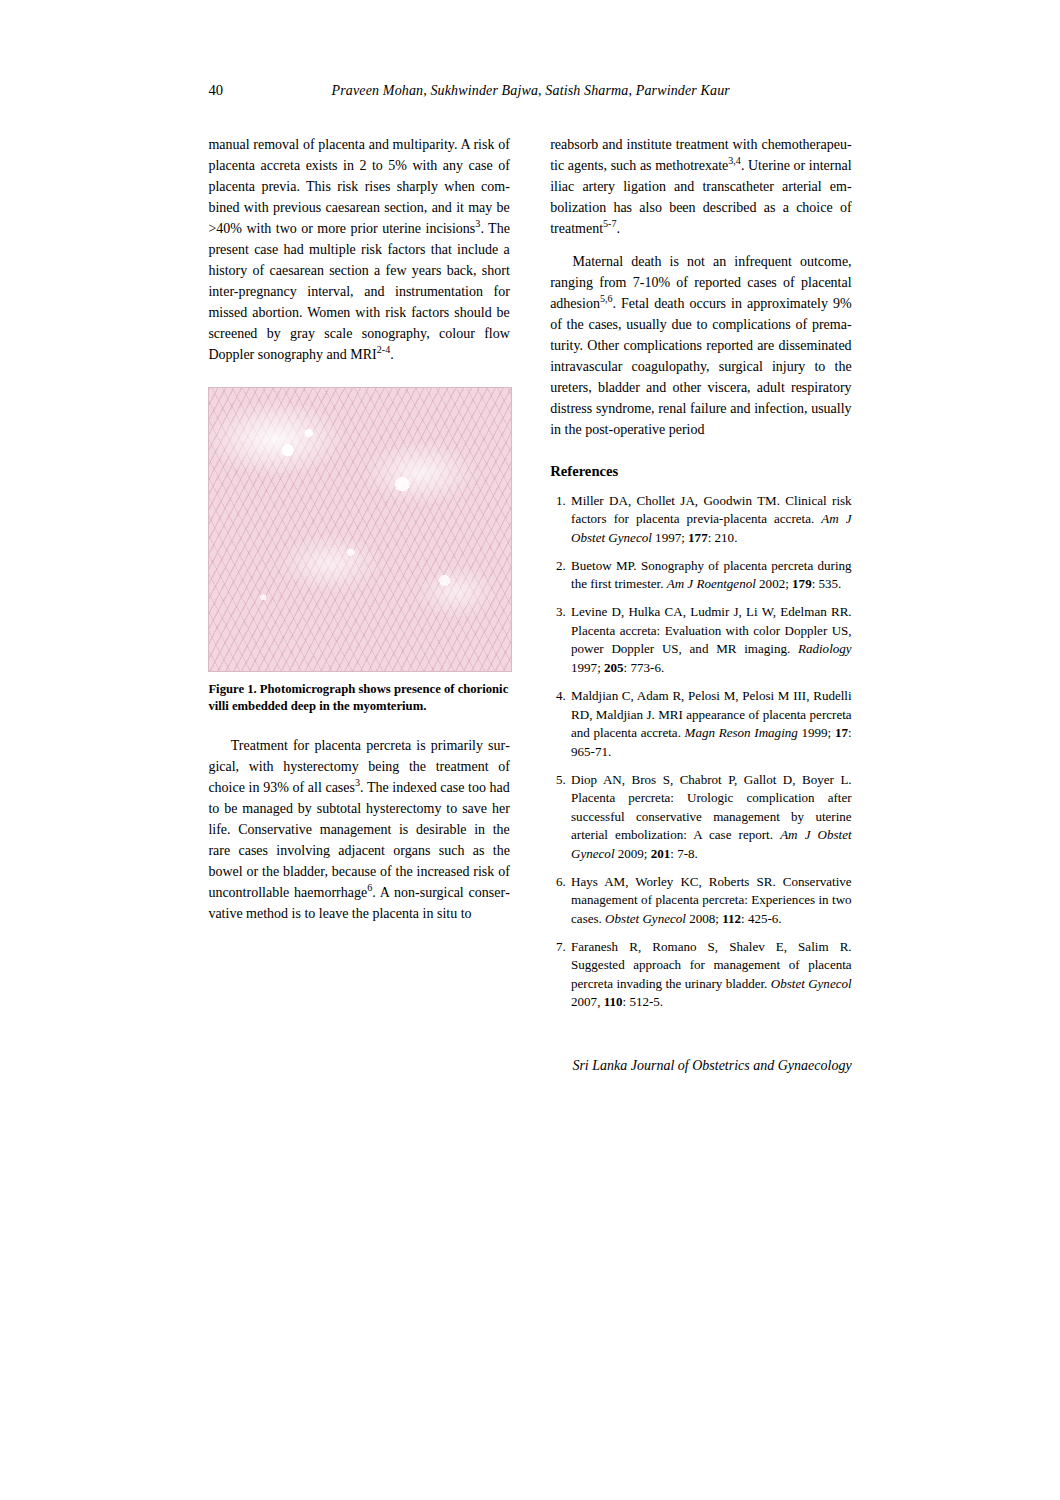40
Praveen Mohan, Sukhwinder Bajwa, Satish Sharma, Parwinder Kaur
manual removal of placenta and multiparity. A risk of placenta accreta exists in 2 to 5% with any case of placenta previa. This risk rises sharply when combined with previous caesarean section, and it may be >40% with two or more prior uterine incisions3. The present case had multiple risk factors that include a history of caesarean section a few years back, short inter-pregnancy interval, and instrumentation for missed abortion. Women with risk factors should be screened by gray scale sonography, colour flow Doppler sonography and MRI2-4.
Figure 1. Photomicrograph shows presence of chorionic villi embedded deep in the myomterium.
Treatment for placenta percreta is primarily surgical, with hysterectomy being the treatment of choice in 93% of all cases3. The indexed case too had to be managed by subtotal hysterectomy to save her life. Conservative management is desirable in the rare cases involving adjacent organs such as the bowel or the bladder, because of the increased risk of uncontrollable haemorrhage6. A non-surgical conservative method is to leave the placenta in situ to
reabsorb and institute treatment with chemotherapeutic agents, such as methotrexate3,4. Uterine or internal iliac artery ligation and transcatheter arterial embolization has also been described as a choice of treatment5-7.
Maternal death is not an infrequent outcome, ranging from 7-10% of reported cases of placental adhesion5,6. Fetal death occurs in approximately 9% of the cases, usually due to complications of prematurity. Other complications reported are disseminated intravascular coagulopathy, surgical injury to the ureters, bladder and other viscera, adult respiratory distress syndrome, renal failure and infection, usually in the post-operative period
References
Miller DA, Chollet JA, Goodwin TM. Clinical risk factors for placenta previa-placenta accreta. Am J Obstet Gynecol 1997; 177: 210.
Buetow MP. Sonography of placenta percreta during the first trimester. Am J Roentgenol 2002; 179: 535.
Levine D, Hulka CA, Ludmir J, Li W, Edelman RR. Placenta accreta: Evaluation with color Doppler US, power Doppler US, and MR imaging. Radiology 1997; 205: 773-6.
Maldjian C, Adam R, Pelosi M, Pelosi M III, Rudelli RD, Maldjian J. MRI appearance of placenta percreta and placenta accreta. Magn Reson Imaging 1999; 17: 965-71.
Diop AN, Bros S, Chabrot P, Gallot D, Boyer L. Placenta percreta: Urologic complication after successful conservative management by uterine arterial embolization: A case report. Am J Obstet Gynecol 2009; 201: 7-8.
Hays AM, Worley KC, Roberts SR. Conservative management of placenta percreta: Experiences in two cases. Obstet Gynecol 2008; 112: 425-6.
Faranesh R, Romano S, Shalev E, Salim R. Suggested approach for management of placenta percreta invading the urinary bladder. Obstet Gynecol 2007, 110: 512-5.
Sri Lanka Journal of Obstetrics and Gynaecology